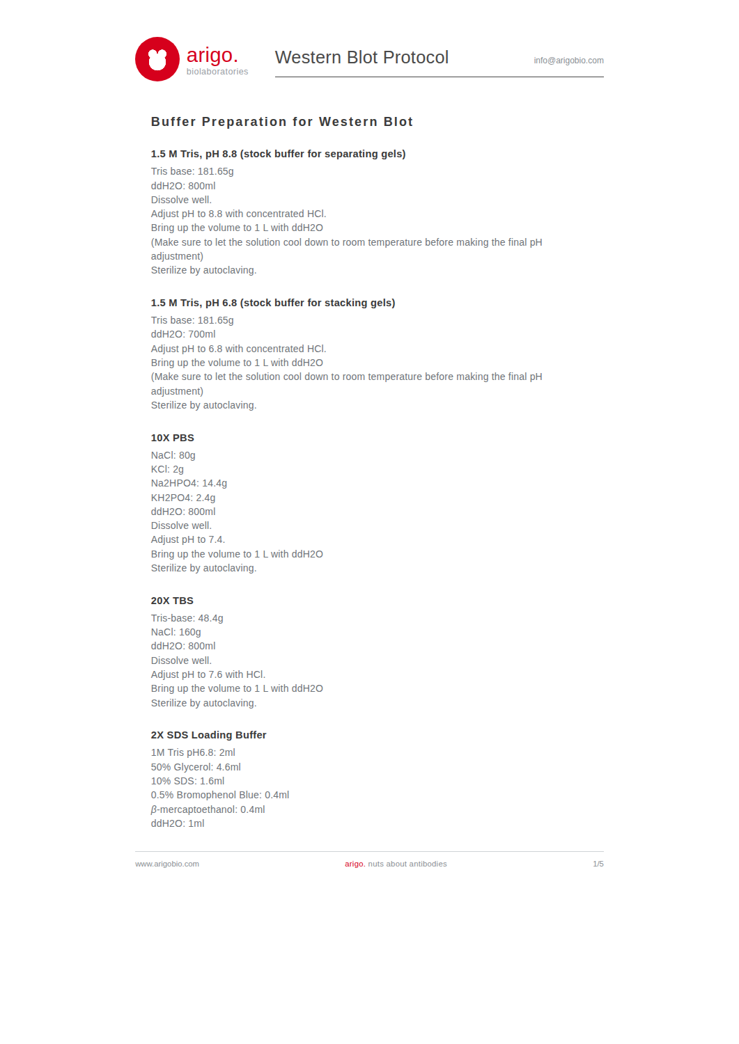arigo.
biolaboratories
Western Blot Protocol
info@arigobio.com
Buffer Preparation for Western Blot
1.5 M Tris, pH 8.8 (stock buffer for separating gels)
Tris base: 181.65g
ddH2O: 800ml
Dissolve well.
Adjust pH to 8.8 with concentrated HCl.
Bring up the volume to 1 L with ddH2O
(Make sure to let the solution cool down to room temperature before making the final pH adjustment)
Sterilize by autoclaving.
1.5 M Tris, pH 6.8 (stock buffer for stacking gels)
Tris base: 181.65g
ddH2O: 700ml
Adjust pH to 6.8 with concentrated HCl.
Bring up the volume to 1 L with ddH2O
(Make sure to let the solution cool down to room temperature before making the final pH adjustment)
Sterilize by autoclaving.
10X PBS
NaCl: 80g
KCl: 2g
Na2HPO4: 14.4g
KH2PO4: 2.4g
ddH2O: 800ml
Dissolve well.
Adjust pH to 7.4.
Bring up the volume to 1 L with ddH2O
Sterilize by autoclaving.
20X TBS
Tris-base: 48.4g
NaCl: 160g
ddH2O: 800ml
Dissolve well.
Adjust pH to 7.6 with HCl.
Bring up the volume to 1 L with ddH2O
Sterilize by autoclaving.
2X SDS Loading Buffer
1M Tris pH6.8: 2ml
50% Glycerol: 4.6ml
10% SDS: 1.6ml
0.5% Bromophenol Blue: 0.4ml
β-mercaptoethanol: 0.4ml
ddH2O: 1ml
www.arigobio.com
arigo. nuts about antibodies
1/5